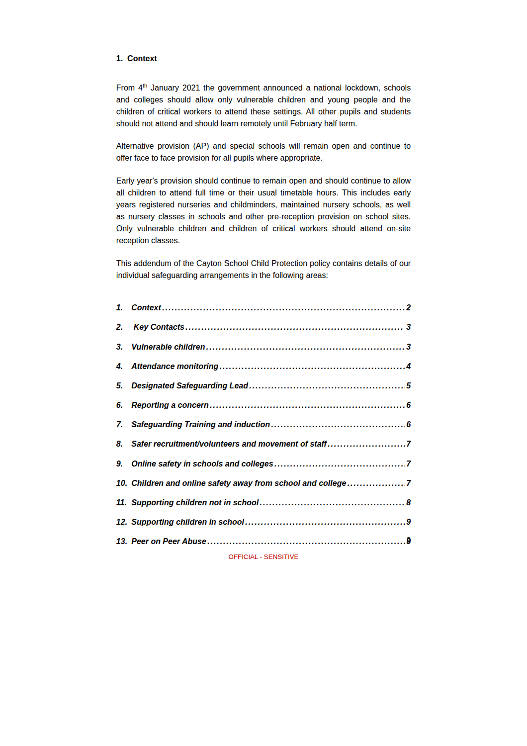1. Context
From 4th January 2021 the government announced a national lockdown, schools and colleges should allow only vulnerable children and young people and the children of critical workers to attend these settings. All other pupils and students should not attend and should learn remotely until February half term.
Alternative provision (AP) and special schools will remain open and continue to offer face to face provision for all pupils where appropriate.
Early year's provision should continue to remain open and should continue to allow all children to attend full time or their usual timetable hours. This includes early years registered nurseries and childminders, maintained nursery schools, as well as nursery classes in schools and other pre-reception provision on school sites. Only vulnerable children and children of critical workers should attend on-site reception classes.
This addendum of the Cayton School Child Protection policy contains details of our individual safeguarding arrangements in the following areas:
1. Context ........................................................................................................... 2
2. Key Contacts ......................................................................................... 3
3. Vulnerable children ....................................................................................... 3
4. Attendance monitoring .................................................................................. 4
5. Designated Safeguarding Lead ....................................................................... 5
6. Reporting a concern ......................................................................................... 6
7. Safeguarding Training and induction ............................................................. 6
8. Safer recruitment/volunteers and movement of staff ..................................... 7
9. Online safety in schools and colleges ............................................................. 7
10. Children and online safety away from school and college .............................. 7
11. Supporting children not in school .................................................................. 8
12. Supporting children in school .......................................................................... 9
13. Peer on Peer Abuse ......................................................................................... 9
2
OFFICIAL - SENSITIVE